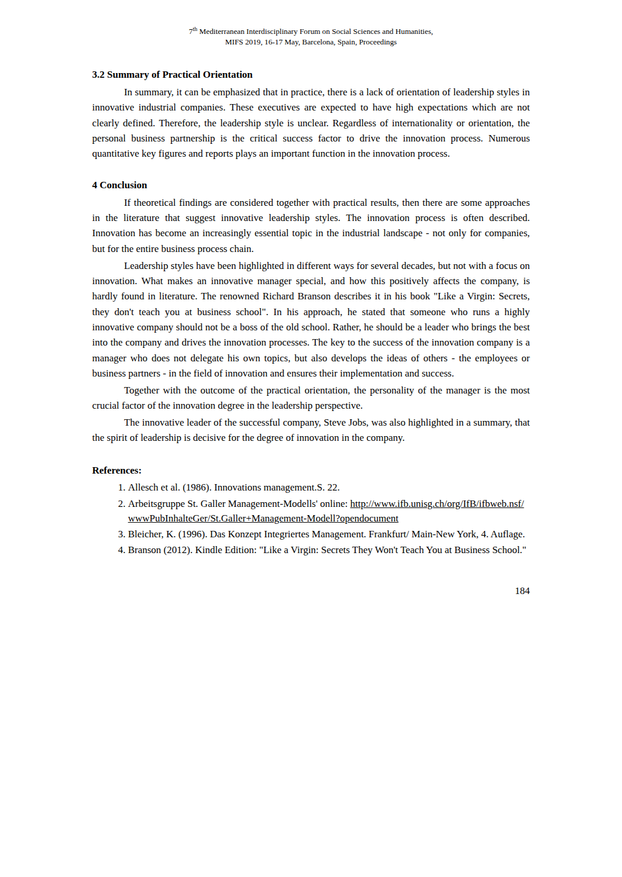7th Mediterranean Interdisciplinary Forum on Social Sciences and Humanities,
MIFS 2019, 16-17 May, Barcelona, Spain, Proceedings
3.2 Summary of Practical Orientation
In summary, it can be emphasized that in practice, there is a lack of orientation of leadership styles in innovative industrial companies. These executives are expected to have high expectations which are not clearly defined. Therefore, the leadership style is unclear. Regardless of internationality or orientation, the personal business partnership is the critical success factor to drive the innovation process. Numerous quantitative key figures and reports plays an important function in the innovation process.
4 Conclusion
If theoretical findings are considered together with practical results, then there are some approaches in the literature that suggest innovative leadership styles. The innovation process is often described. Innovation has become an increasingly essential topic in the industrial landscape - not only for companies, but for the entire business process chain.
Leadership styles have been highlighted in different ways for several decades, but not with a focus on innovation. What makes an innovative manager special, and how this positively affects the company, is hardly found in literature. The renowned Richard Branson describes it in his book "Like a Virgin: Secrets, they don't teach you at business school". In his approach, he stated that someone who runs a highly innovative company should not be a boss of the old school. Rather, he should be a leader who brings the best into the company and drives the innovation processes. The key to the success of the innovation company is a manager who does not delegate his own topics, but also develops the ideas of others - the employees or business partners - in the field of innovation and ensures their implementation and success.
Together with the outcome of the practical orientation, the personality of the manager is the most crucial factor of the innovation degree in the leadership perspective.
The innovative leader of the successful company, Steve Jobs, was also highlighted in a summary, that the spirit of leadership is decisive for the degree of innovation in the company.
References:
Allesch et al. (1986). Innovations management.S. 22.
Arbeitsgruppe St. Galler Management-Modells' online: http://www.ifb.unisg.ch/org/IfB/ifbweb.nsf/wwwPubInhalteGer/St.Galler+Management-Modell?opendocument
Bleicher, K. (1996). Das Konzept Integriertes Management. Frankfurt/ Main-New York, 4. Auflage.
Branson (2012). Kindle Edition: "Like a Virgin: Secrets They Won't Teach You at Business School."
184